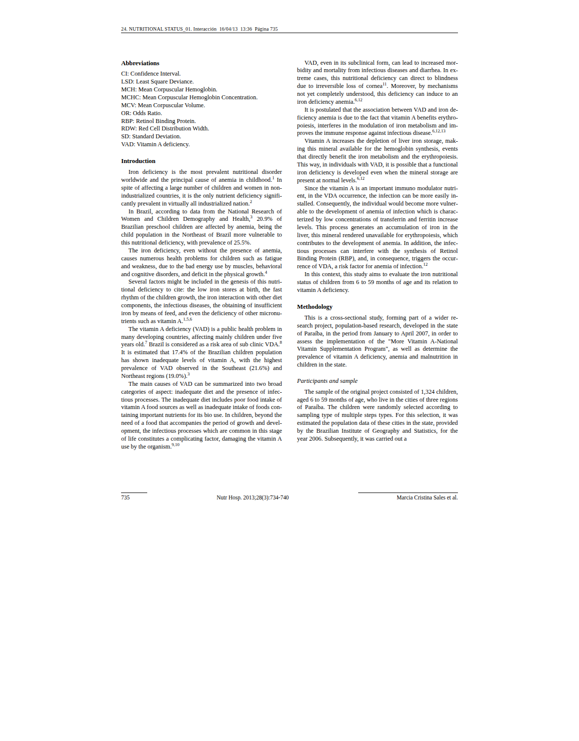24. NUTRITIONAL STATUS_01. Interacción 16/04/13 13:36 Página 735
Abbreviations
CI: Confidence Interval.
LSD: Least Square Deviance.
MCH: Mean Corpuscular Hemoglobin.
MCHC: Mean Corpuscular Hemoglobin Concentration.
MCV: Mean Corpuscular Volume.
OR: Odds Ratio.
RBP: Retinol Binding Protein.
RDW: Red Cell Distribution Width.
SD: Standard Deviation.
VAD: Vitamin A deficiency.
Introduction
Iron deficiency is the most prevalent nutritional disorder worldwide and the principal cause of anemia in childhood.1 In spite of affecting a large number of children and women in non-industrialized countries, it is the only nutrient deficiency significantly prevalent in virtually all industrialized nation.2
In Brazil, according to data from the National Research of Women and Children Demography and Health,3 20.9% of Brazilian preschool children are affected by anemia, being the child population in the Northeast of Brazil more vulnerable to this nutritional deficiency, with prevalence of 25.5%.
The iron deficiency, even without the presence of anemia, causes numerous health problems for children such as fatigue and weakness, due to the bad energy use by muscles, behavioral and cognitive disorders, and deficit in the physical growth.4
Several factors might be included in the genesis of this nutritional deficiency to cite: the low iron stores at birth, the fast rhythm of the children growth, the iron interaction with other diet components, the infectious diseases, the obtaining of insufficient iron by means of feed, and even the deficiency of other micronutrients such as vitamin A.1,5,6
The vitamin A deficiency (VAD) is a public health problem in many developing countries, affecting mainly children under five years old.7 Brazil is considered as a risk area of sub clinic VDA.8 It is estimated that 17.4% of the Brazilian children population has shown inadequate levels of vitamin A, with the highest prevalence of VAD observed in the Southeast (21.6%) and Northeast regions (19.0%).3
The main causes of VAD can be summarized into two broad categories of aspect: inadequate diet and the presence of infectious processes. The inadequate diet includes poor food intake of vitamin A food sources as well as inadequate intake of foods containing important nutrients for its bio use. In children, beyond the need of a food that accompanies the period of growth and development, the infectious processes which are common in this stage of life constitutes a complicating factor, damaging the vitamin A use by the organism.9,10
VAD, even in its subclinical form, can lead to increased morbidity and mortality from infectious diseases and diarrhea. In extreme cases, this nutritional deficiency can direct to blindness due to irreversible loss of cornea11. Moreover, by mechanisms not yet completely understood, this deficiency can induce to an iron deficiency anemia.6,12
It is postulated that the association between VAD and iron deficiency anemia is due to the fact that vitamin A benefits erythropoiesis, interferes in the modulation of iron metabolism and improves the immune response against infectious disease.6,12,13
Vitamin A increases the depletion of liver iron storage, making this mineral available for the hemoglobin synthesis, events that directly benefit the iron metabolism and the erythropoiesis. This way, in individuals with VAD, it is possible that a functional iron deficiency is developed even when the mineral storage are present at normal levels.6,12
Since the vitamin A is an important immuno modulator nutrient, in the VDA occurrence, the infection can be more easily installed. Consequently, the individual would become more vulnerable to the development of anemia of infection which is characterized by low concentrations of transferrin and ferritin increase levels. This process generates an accumulation of iron in the liver, this mineral rendered unavailable for erythropoiesis, which contributes to the development of anemia. In addition, the infectious processes can interfere with the synthesis of Retinol Binding Protein (RBP), and, in consequence, triggers the occurrence of VDA, a risk factor for anemia of infection.12
In this context, this study aims to evaluate the iron nutritional status of children from 6 to 59 months of age and its relation to vitamin A deficiency.
Methodology
This is a cross-sectional study, forming part of a wider research project, population-based research, developed in the state of Paraíba, in the period from January to April 2007, in order to assess the implementation of the "More Vitamin A-National Vitamin Supplementation Program", as well as determine the prevalence of vitamin A deficiency, anemia and malnutrition in children in the state.
Participants and sample
The sample of the original project consisted of 1,324 children, aged 6 to 59 months of age, who live in the cities of three regions of Paraíba. The children were randomly selected according to sampling type of multiple steps types. For this selection, it was estimated the population data of these cities in the state, provided by the Brazilian Institute of Geography and Statistics, for the year 2006. Subsequently, it was carried out a
735
Nutr Hosp. 2013;28(3):734-740
Marcia Cristina Sales et al.